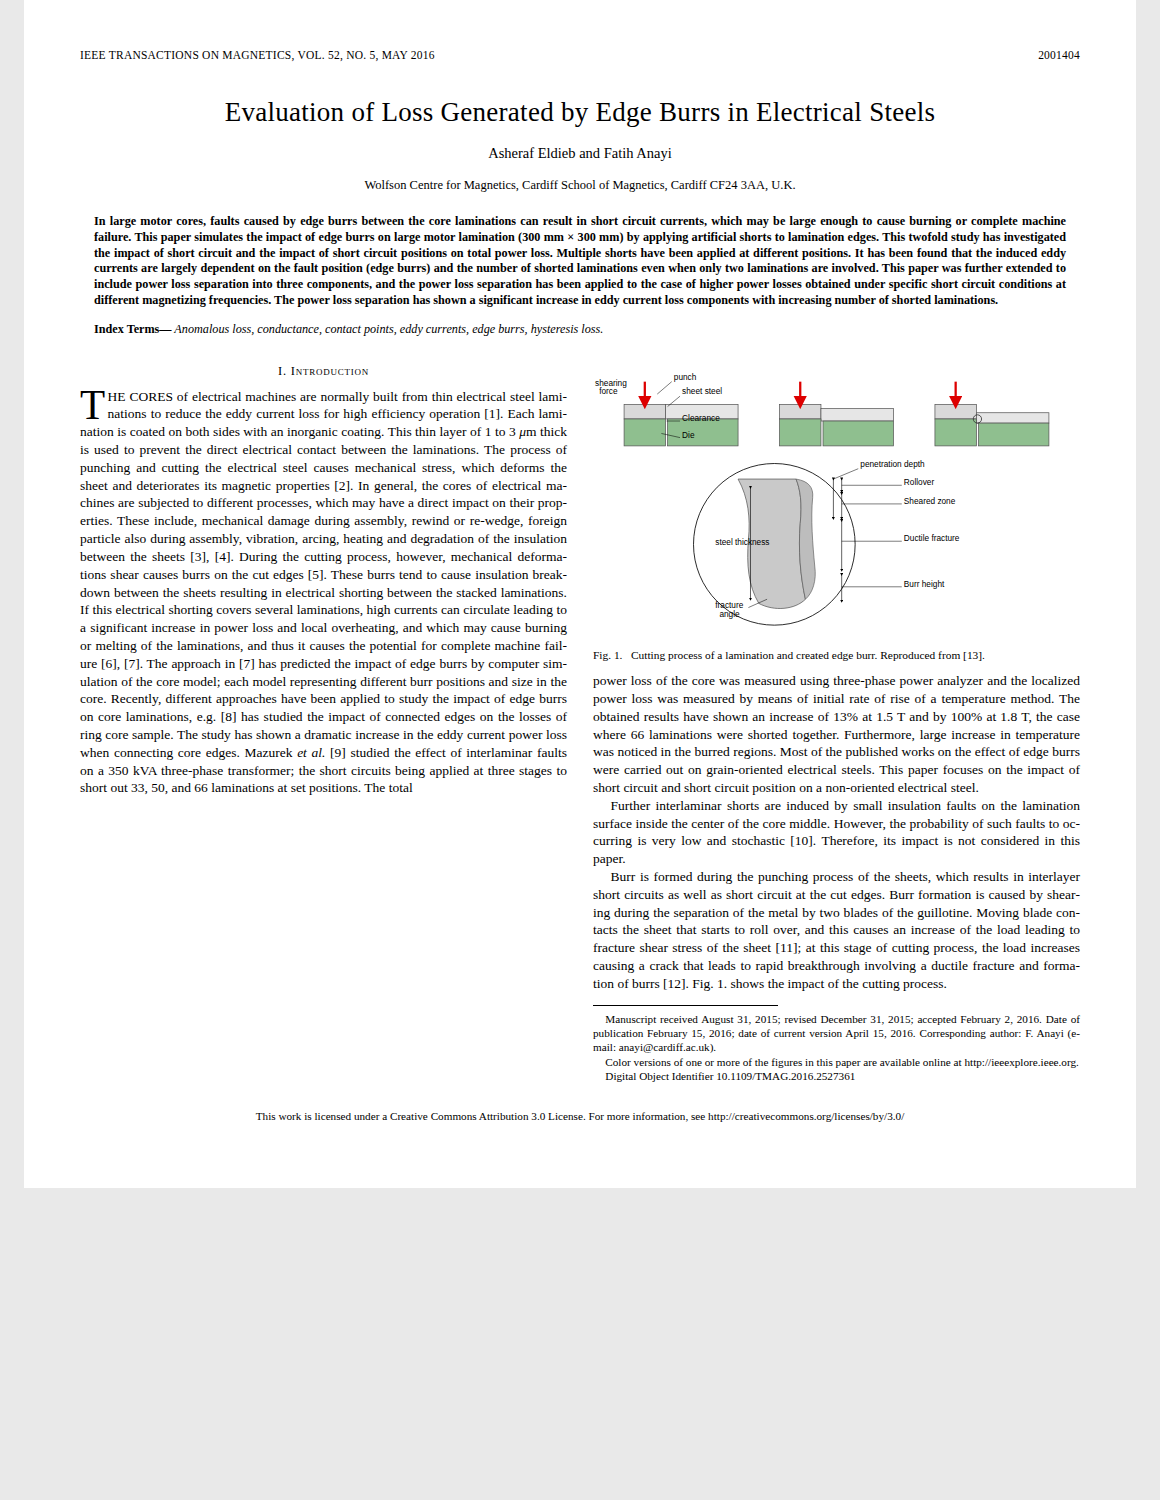IEEE TRANSACTIONS ON MAGNETICS, VOL. 52, NO. 5, MAY 2016 2001404
Evaluation of Loss Generated by Edge Burrs in Electrical Steels
Asheraf Eldieb and Fatih Anayi
Wolfson Centre for Magnetics, Cardiff School of Magnetics, Cardiff CF24 3AA, U.K.
In large motor cores, faults caused by edge burrs between the core laminations can result in short circuit currents, which may be large enough to cause burning or complete machine failure. This paper simulates the impact of edge burrs on large motor lamination (300 mm × 300 mm) by applying artificial shorts to lamination edges. This twofold study has investigated the impact of short circuit and the impact of short circuit positions on total power loss. Multiple shorts have been applied at different positions. It has been found that the induced eddy currents are largely dependent on the fault position (edge burrs) and the number of shorted laminations even when only two laminations are involved. This paper was further extended to include power loss separation into three components, and the power loss separation has been applied to the case of higher power losses obtained under specific short circuit conditions at different magnetizing frequencies. The power loss separation has shown a significant increase in eddy current loss components with increasing number of shorted laminations.
Index Terms— Anomalous loss, conductance, contact points, eddy currents, edge burrs, hysteresis loss.
I. Introduction
THE CORES of electrical machines are normally built from thin electrical steel laminations to reduce the eddy current loss for high efficiency operation [1]. Each lamination is coated on both sides with an inorganic coating. This thin layer of 1 to 3 μm thick is used to prevent the direct electrical contact between the laminations. The process of punching and cutting the electrical steel causes mechanical stress, which deforms the sheet and deteriorates its magnetic properties [2]. In general, the cores of electrical machines are subjected to different processes, which may have a direct impact on their properties. These include, mechanical damage during assembly, rewind or re-wedge, foreign particle also during assembly, vibration, arcing, heating and degradation of the insulation between the sheets [3], [4]. During the cutting process, however, mechanical deformations shear causes burrs on the cut edges [5]. These burrs tend to cause insulation breakdown between the sheets resulting in electrical shorting between the stacked laminations. If this electrical shorting covers several laminations, high currents can circulate leading to a significant increase in power loss and local overheating, and which may cause burning or melting of the laminations, and thus it causes the potential for complete machine failure [6], [7]. The approach in [7] has predicted the impact of edge burrs by computer simulation of the core model; each model representing different burr positions and size in the core. Recently, different approaches have been applied to study the impact of edge burrs on core laminations, e.g. [8] has studied the impact of connected edges on the losses of ring core sample. The study has shown a dramatic increase in the eddy current power loss when connecting core edges. Mazurek et al. [9] studied the effect of interlaminar faults on a 350 kVA three-phase transformer; the short circuits being applied at three stages to short out 33, 50, and 66 laminations at set positions. The total
shearing force punch sheet steel Clearance Die steel thickness penetration depth Rollover Sheared zone Ductile fracture Burr height fracture angle
Fig. 1. Cutting process of a lamination and created edge burr. Reproduced from [13].
power loss of the core was measured using three-phase power analyzer and the localized power loss was measured by means of initial rate of rise of a temperature method. The obtained results have shown an increase of 13% at 1.5 T and by 100% at 1.8 T, the case where 66 laminations were shorted together. Furthermore, large increase in temperature was noticed in the burred regions. Most of the published works on the effect of edge burrs were carried out on grain-oriented electrical steels. This paper focuses on the impact of short circuit and short circuit position on a non-oriented electrical steel.
Further interlaminar shorts are induced by small insulation faults on the lamination surface inside the center of the core middle. However, the probability of such faults to occurring is very low and stochastic [10]. Therefore, its impact is not considered in this paper.
Burr is formed during the punching process of the sheets, which results in interlayer short circuits as well as short circuit at the cut edges. Burr formation is caused by shearing during the separation of the metal by two blades of the guillotine. Moving blade contacts the sheet that starts to roll over, and this causes an increase of the load leading to fracture shear stress of the sheet [11]; at this stage of cutting process, the load increases causing a crack that leads to rapid breakthrough involving a ductile fracture and formation of burrs [12]. Fig. 1. shows the impact of the cutting process.
Manuscript received August 31, 2015; revised December 31, 2015; accepted February 2, 2016. Date of publication February 15, 2016; date of current version April 15, 2016. Corresponding author: F. Anayi (e-mail: anayi@cardiff.ac.uk).
Color versions of one or more of the figures in this paper are available online at http://ieeexplore.ieee.org.
Digital Object Identifier 10.1109/TMAG.2016.2527361
This work is licensed under a Creative Commons Attribution 3.0 License. For more information, see http://creativecommons.org/licenses/by/3.0/